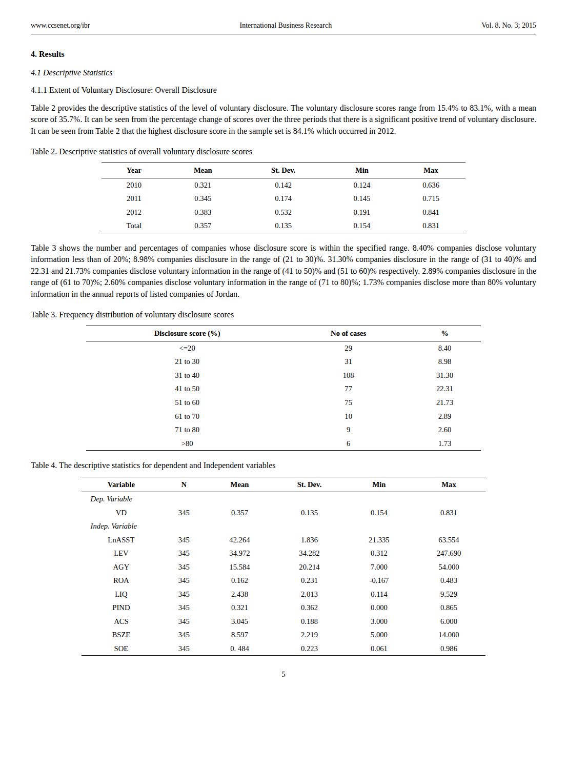www.ccsenet.org/ibr
International Business Research
Vol. 8, No. 3; 2015
4. Results
4.1 Descriptive Statistics
4.1.1 Extent of Voluntary Disclosure: Overall Disclosure
Table 2 provides the descriptive statistics of the level of voluntary disclosure. The voluntary disclosure scores range from 15.4% to 83.1%, with a mean score of 35.7%. It can be seen from the percentage change of scores over the three periods that there is a significant positive trend of voluntary disclosure. It can be seen from Table 2 that the highest disclosure score in the sample set is 84.1% which occurred in 2012.
Table 2. Descriptive statistics of overall voluntary disclosure scores
| Year | Mean | St. Dev. | Min | Max |
| --- | --- | --- | --- | --- |
| 2010 | 0.321 | 0.142 | 0.124 | 0.636 |
| 2011 | 0.345 | 0.174 | 0.145 | 0.715 |
| 2012 | 0.383 | 0.532 | 0.191 | 0.841 |
| Total | 0.357 | 0.135 | 0.154 | 0.831 |
Table 3 shows the number and percentages of companies whose disclosure score is within the specified range. 8.40% companies disclose voluntary information less than of 20%; 8.98% companies disclosure in the range of (21 to 30)%. 31.30% companies disclosure in the range of (31 to 40)% and 22.31 and 21.73% companies disclose voluntary information in the range of (41 to 50)% and (51 to 60)% respectively. 2.89% companies disclosure in the range of (61 to 70)%; 2.60% companies disclose voluntary information in the range of (71 to 80)%; 1.73% companies disclose more than 80% voluntary information in the annual reports of listed companies of Jordan.
Table 3. Frequency distribution of voluntary disclosure scores
| Disclosure score (%) | No of cases | % |
| --- | --- | --- |
| <=20 | 29 | 8.40 |
| 21 to 30 | 31 | 8.98 |
| 31 to 40 | 108 | 31.30 |
| 41 to 50 | 77 | 22.31 |
| 51 to 60 | 75 | 21.73 |
| 61 to 70 | 10 | 2.89 |
| 71 to 80 | 9 | 2.60 |
| >80 | 6 | 1.73 |
Table 4. The descriptive statistics for dependent and Independent variables
| Variable | N | Mean | St. Dev. | Min | Max |
| --- | --- | --- | --- | --- | --- |
| Dep. Variable |
| VD | 345 | 0.357 | 0.135 | 0.154 | 0.831 |
| Indep. Variable |
| LnASST | 345 | 42.264 | 1.836 | 21.335 | 63.554 |
| LEV | 345 | 34.972 | 34.282 | 0.312 | 247.690 |
| AGY | 345 | 15.584 | 20.214 | 7.000 | 54.000 |
| ROA | 345 | 0.162 | 0.231 | -0.167 | 0.483 |
| LIQ | 345 | 2.438 | 2.013 | 0.114 | 9.529 |
| PIND | 345 | 0.321 | 0.362 | 0.000 | 0.865 |
| ACS | 345 | 3.045 | 0.188 | 3.000 | 6.000 |
| BSZE | 345 | 8.597 | 2.219 | 5.000 | 14.000 |
| SOE | 345 | 0. 484 | 0.223 | 0.061 | 0.986 |
5